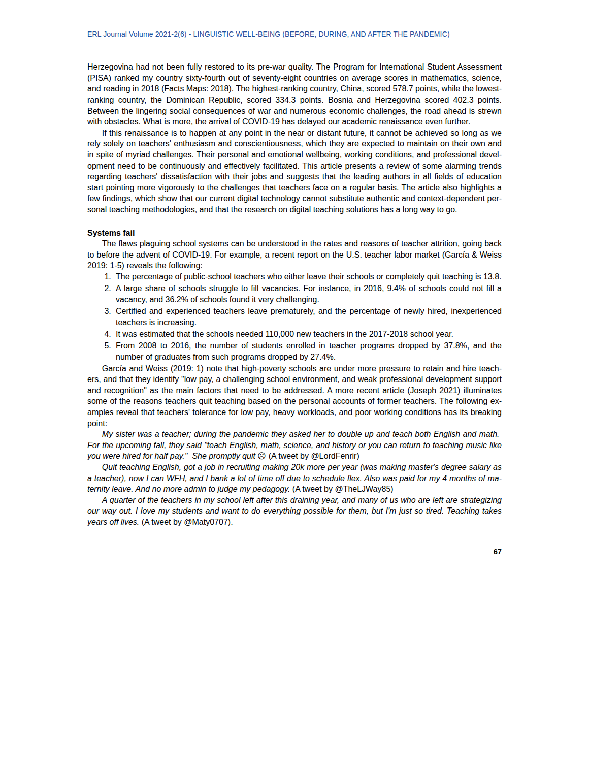ERL Journal Volume 2021-2(6) - LINGUISTIC WELL-BEING (BEFORE, DURING, AND AFTER THE PANDEMIC)
Herzegovina had not been fully restored to its pre-war quality. The Program for International Student Assessment (PISA) ranked my country sixty-fourth out of seventy-eight countries on average scores in mathematics, science, and reading in 2018 (Facts Maps: 2018). The highest-ranking country, China, scored 578.7 points, while the lowest-ranking country, the Dominican Republic, scored 334.3 points. Bosnia and Herzegovina scored 402.3 points. Between the lingering social consequences of war and numerous economic challenges, the road ahead is strewn with obstacles. What is more, the arrival of COVID-19 has delayed our academic renaissance even further.
If this renaissance is to happen at any point in the near or distant future, it cannot be achieved so long as we rely solely on teachers' enthusiasm and conscientiousness, which they are expected to maintain on their own and in spite of myriad challenges. Their personal and emotional wellbeing, working conditions, and professional development need to be continuously and effectively facilitated. This article presents a review of some alarming trends regarding teachers' dissatisfaction with their jobs and suggests that the leading authors in all fields of education start pointing more vigorously to the challenges that teachers face on a regular basis. The article also highlights a few findings, which show that our current digital technology cannot substitute authentic and context-dependent personal teaching methodologies, and that the research on digital teaching solutions has a long way to go.
Systems fail
The flaws plaguing school systems can be understood in the rates and reasons of teacher attrition, going back to before the advent of COVID-19. For example, a recent report on the U.S. teacher labor market (García & Weiss 2019: 1-5) reveals the following:
The percentage of public-school teachers who either leave their schools or completely quit teaching is 13.8.
A large share of schools struggle to fill vacancies. For instance, in 2016, 9.4% of schools could not fill a vacancy, and 36.2% of schools found it very challenging.
Certified and experienced teachers leave prematurely, and the percentage of newly hired, inexperienced teachers is increasing.
It was estimated that the schools needed 110,000 new teachers in the 2017-2018 school year.
From 2008 to 2016, the number of students enrolled in teacher programs dropped by 37.8%, and the number of graduates from such programs dropped by 27.4%.
García and Weiss (2019: 1) note that high-poverty schools are under more pressure to retain and hire teachers, and that they identify "low pay, a challenging school environment, and weak professional development support and recognition" as the main factors that need to be addressed. A more recent article (Joseph 2021) illuminates some of the reasons teachers quit teaching based on the personal accounts of former teachers. The following examples reveal that teachers' tolerance for low pay, heavy workloads, and poor working conditions has its breaking point:
My sister was a teacher; during the pandemic they asked her to double up and teach both English and math. For the upcoming fall, they said "teach English, math, science, and history or you can return to teaching music like you were hired for half pay." She promptly quit ☹ (A tweet by @LordFenrir)
Quit teaching English, got a job in recruiting making 20k more per year (was making master's degree salary as a teacher), now I can WFH, and I bank a lot of time off due to schedule flex. Also was paid for my 4 months of maternity leave. And no more admin to judge my pedagogy. (A tweet by @TheLJWay85)
A quarter of the teachers in my school left after this draining year, and many of us who are left are strategizing our way out. I love my students and want to do everything possible for them, but I'm just so tired. Teaching takes years off lives. (A tweet by @Maty0707).
67